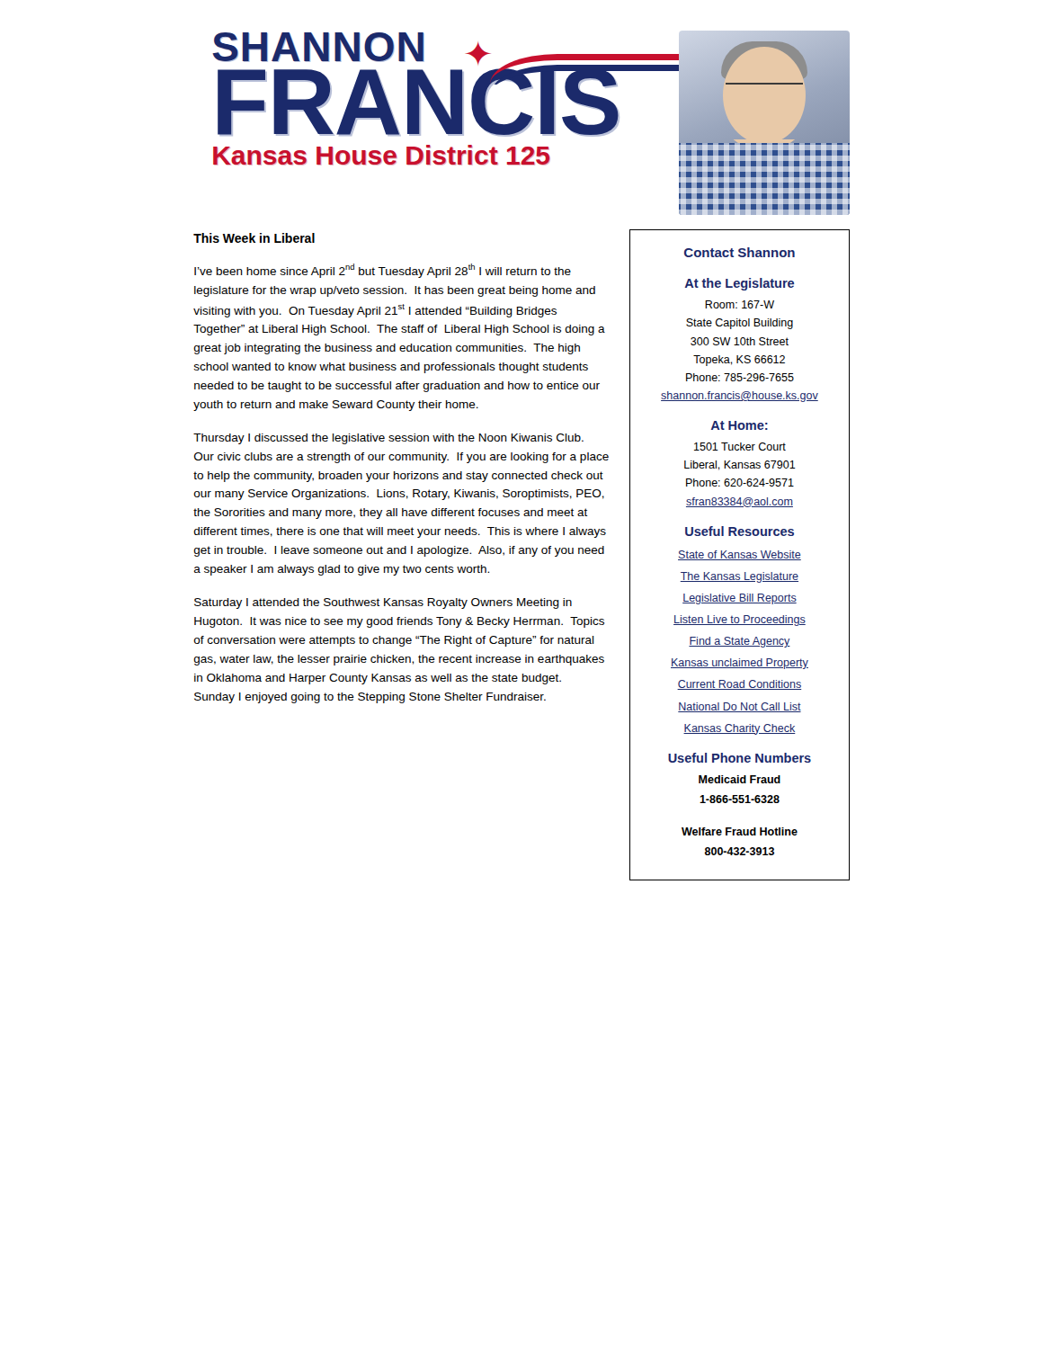SHANNON
FRANCIS
Kansas House District 125
✦
This Week in Liberal
I’ve been home since April 2nd but Tuesday April 28th I will return to the legislature for the wrap up/veto session. It has been great being home and visiting with you. On Tuesday April 21st I attended “Building Bridges Together” at Liberal High School. The staff of Liberal High School is doing a great job integrating the business and education communities. The high school wanted to know what business and professionals thought students needed to be taught to be successful after graduation and how to entice our youth to return and make Seward County their home.
Thursday I discussed the legislative session with the Noon Kiwanis Club. Our civic clubs are a strength of our community. If you are looking for a place to help the community, broaden your horizons and stay connected check out our many Service Organizations. Lions, Rotary, Kiwanis, Soroptimists, PEO, the Sororities and many more, they all have different focuses and meet at different times, there is one that will meet your needs. This is where I always get in trouble. I leave someone out and I apologize. Also, if any of you need a speaker I am always glad to give my two cents worth.
Saturday I attended the Southwest Kansas Royalty Owners Meeting in Hugoton. It was nice to see my good friends Tony & Becky Herrman. Topics of conversation were attempts to change “The Right of Capture” for natural gas, water law, the lesser prairie chicken, the recent increase in earthquakes in Oklahoma and Harper County Kansas as well as the state budget. Sunday I enjoyed going to the Stepping Stone Shelter Fundraiser.
Contact Shannon
At the Legislature
Room: 167-W
State Capitol Building
300 SW 10th Street
Topeka, KS 66612
Phone: 785-296-7655
shannon.francis@house.ks.gov
At Home:
1501 Tucker Court
Liberal, Kansas 67901
Phone: 620-624-9571
sfran83384@aol.com
Useful Resources
State of Kansas Website
The Kansas Legislature
Legislative Bill Reports
Listen Live to Proceedings
Find a State Agency
Kansas unclaimed Property
Current Road Conditions
National Do Not Call List
Kansas Charity Check
Useful Phone Numbers
Medicaid Fraud
1-866-551-6328
Welfare Fraud Hotline
800-432-3913